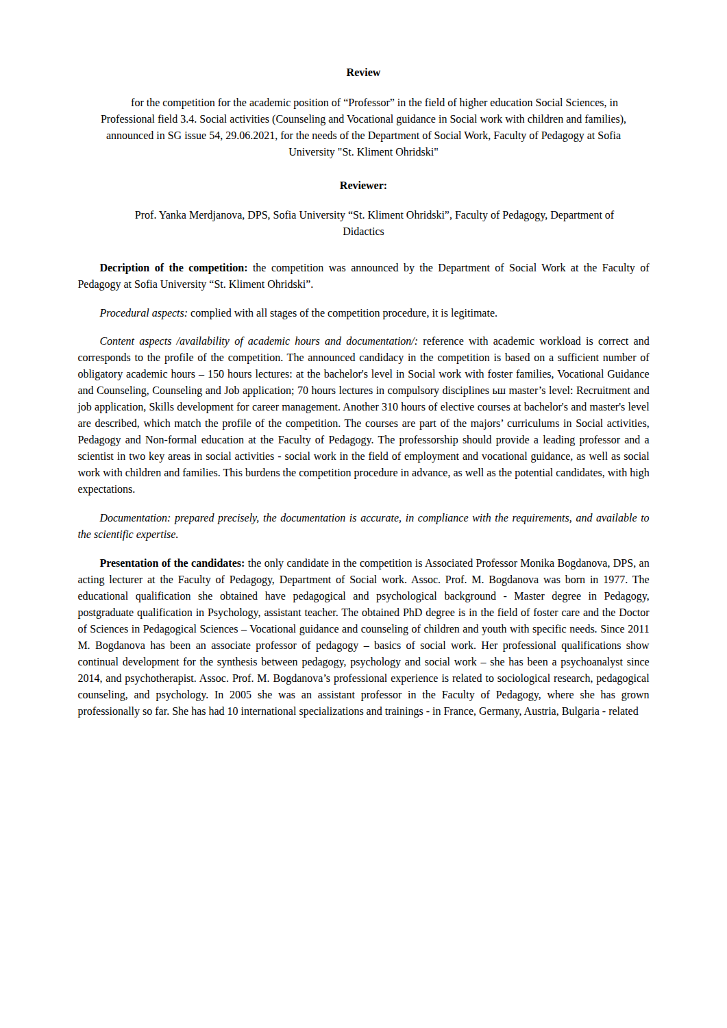Review
for the competition for the academic position of “Professor” in the field of higher education Social Sciences, in Professional field 3.4. Social activities (Counseling and Vocational guidance in Social work with children and families), announced in SG issue 54, 29.06.2021, for the needs of the Department of Social Work, Faculty of Pedagogy at Sofia University "St. Kliment Ohridski"
Reviewer:
Prof. Yanka Merdjanova, DPS, Sofia University “St. Kliment Ohridski”, Faculty of Pedagogy, Department of Didactics
Decription of the competition: the competition was announced by the Department of Social Work at the Faculty of Pedagogy at Sofia University “St. Kliment Ohridski”.
Procedural aspects: complied with all stages of the competition procedure, it is legitimate.
Content aspects /availability of academic hours and documentation/: reference with academic workload is correct and corresponds to the profile of the competition. The announced candidacy in the competition is based on a sufficient number of obligatory academic hours – 150 hours lectures: at the bachelor's level in Social work with foster families, Vocational Guidance and Counseling, Counseling and Job application; 70 hours lectures in compulsory disciplines ьш master’s level: Recruitment and job application, Skills development for career management. Another 310 hours of elective courses at bachelor's and master's level are described, which match the profile of the competition. The courses are part of the majors’ curriculums in Social activities, Pedagogy and Non-formal education at the Faculty of Pedagogy. The professorship should provide a leading professor and a scientist in two key areas in social activities - social work in the field of employment and vocational guidance, as well as social work with children and families. This burdens the competition procedure in advance, as well as the potential candidates, with high expectations.
Documentation: prepared precisely, the documentation is accurate, in compliance with the requirements, and available to the scientific expertise.
Presentation of the candidates: the only candidate in the competition is Associated Professor Monika Bogdanova, DPS, an acting lecturer at the Faculty of Pedagogy, Department of Social work. Assoc. Prof. M. Bogdanova was born in 1977. The educational qualification she obtained have pedagogical and psychological background - Master degree in Pedagogy, postgraduate qualification in Psychology, assistant teacher. The obtained PhD degree is in the field of foster care and the Doctor of Sciences in Pedagogical Sciences – Vocational guidance and counseling of children and youth with specific needs. Since 2011 M. Bogdanova has been an associate professor of pedagogy – basics of social work. Her professional qualifications show continual development for the synthesis between pedagogy, psychology and social work – she has been a psychoanalyst since 2014, and psychotherapist. Assoc. Prof. M. Bogdanova’s professional experience is related to sociological research, pedagogical counseling, and psychology. In 2005 she was an assistant professor in the Faculty of Pedagogy, where she has grown professionally so far. She has had 10 international specializations and trainings - in France, Germany, Austria, Bulgaria - related